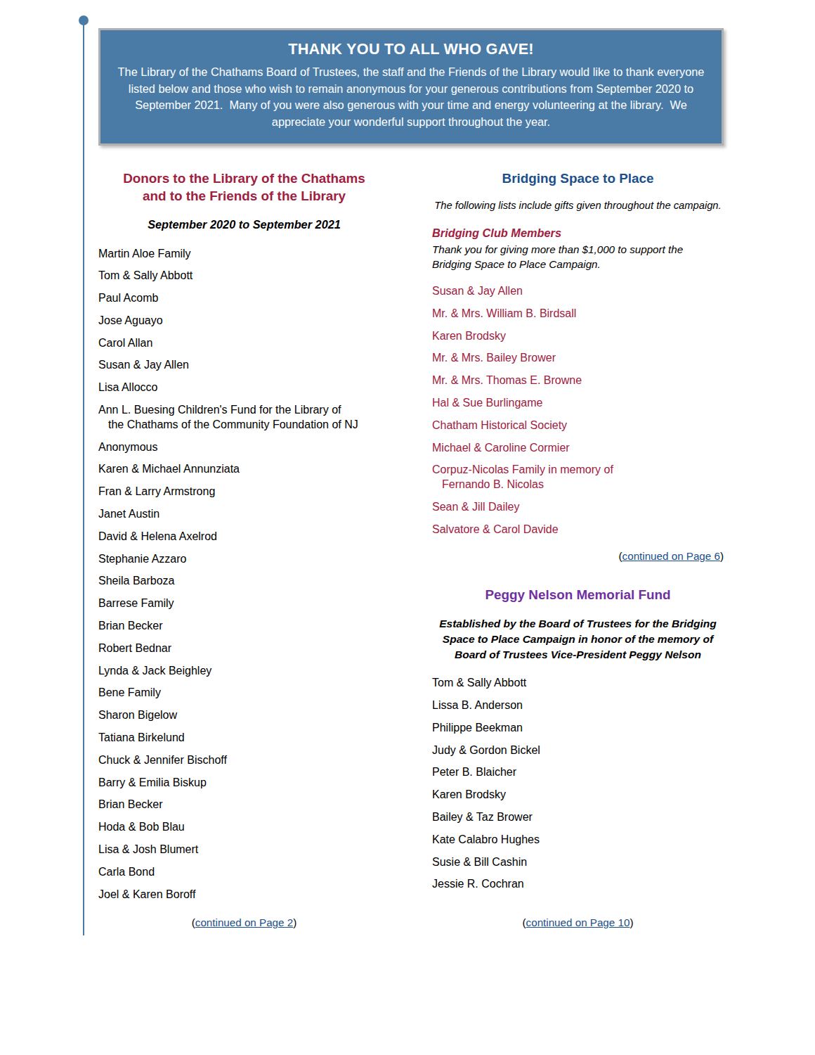THANK YOU TO ALL WHO GAVE!
The Library of the Chathams Board of Trustees, the staff and the Friends of the Library would like to thank everyone listed below and those who wish to remain anonymous for your generous contributions from September 2020 to September 2021. Many of you were also generous with your time and energy volunteering at the library. We appreciate your wonderful support throughout the year.
Donors to the Library of the Chathams
and to the Friends of the Library
September 2020 to September 2021
Martin Aloe Family
Tom & Sally Abbott
Paul Acomb
Jose Aguayo
Carol Allan
Susan & Jay Allen
Lisa Allocco
Ann L. Buesing Children's Fund for the Library ofthe Chathams of the Community Foundation of NJ
Anonymous
Karen & Michael Annunziata
Fran & Larry Armstrong
Janet Austin
David & Helena Axelrod
Stephanie Azzaro
Sheila Barboza
Barrese Family
Brian Becker
Robert Bednar
Lynda & Jack Beighley
Bene Family
Sharon Bigelow
Tatiana Birkelund
Chuck & Jennifer Bischoff
Barry & Emilia Biskup
Brian Becker
Hoda & Bob Blau
Lisa & Josh Blumert
Carla Bond
Joel & Karen Boroff
Bridging Space to Place
The following lists include gifts given throughout the campaign.
Bridging Club Members
Thank you for giving more than $1,000 to support the Bridging Space to Place Campaign.
Susan & Jay Allen
Mr. & Mrs. William B. Birdsall
Karen Brodsky
Mr. & Mrs. Bailey Brower
Mr. & Mrs. Thomas E. Browne
Hal & Sue Burlingame
Chatham Historical Society
Michael & Caroline Cormier
Corpuz-Nicolas Family in memory ofFernando B. Nicolas
Sean & Jill Dailey
Salvatore & Carol Davide
(continued on Page 6)
Peggy Nelson Memorial Fund
Established by the Board of Trustees for the Bridging Space to Place Campaign in honor of the memory of Board of Trustees Vice-President Peggy Nelson
Tom & Sally Abbott
Lissa B. Anderson
Philippe Beekman
Judy & Gordon Bickel
Peter B. Blaicher
Karen Brodsky
Bailey & Taz Brower
Kate Calabro Hughes
Susie & Bill Cashin
Jessie R. Cochran
(continued on Page 2)
(continued on Page 10)